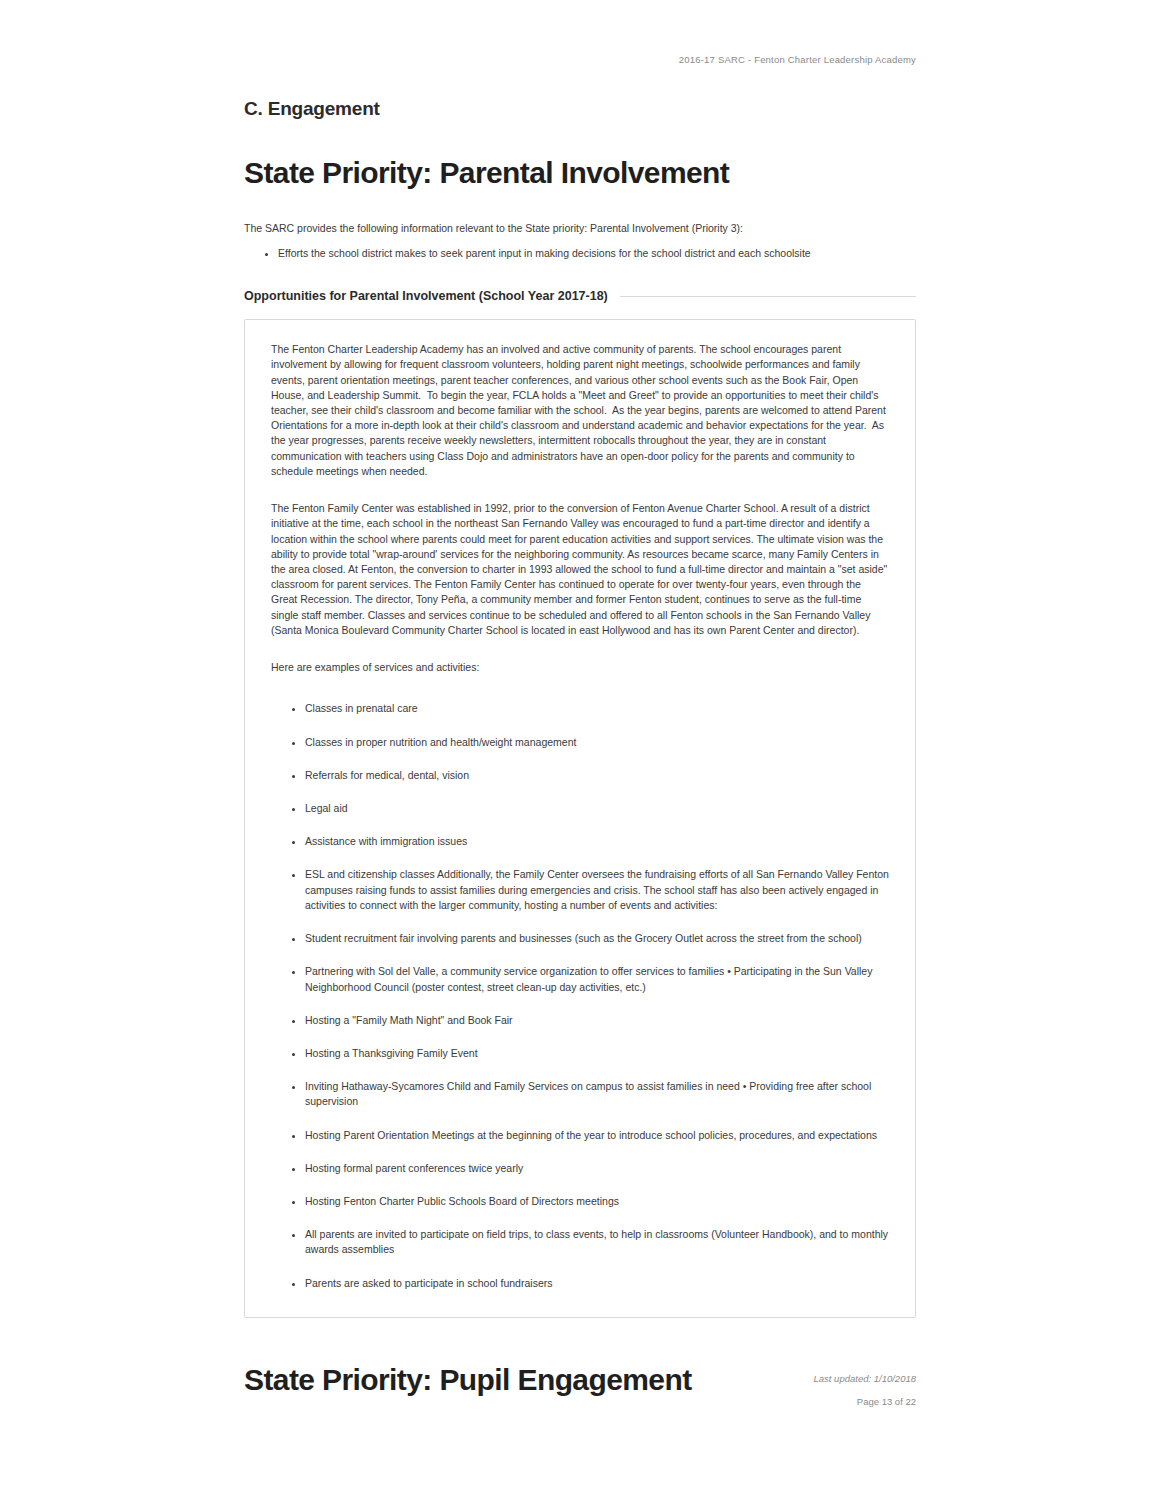2016-17 SARC - Fenton Charter Leadership Academy
C. Engagement
State Priority: Parental Involvement
The SARC provides the following information relevant to the State priority: Parental Involvement (Priority 3):
Efforts the school district makes to seek parent input in making decisions for the school district and each schoolsite
Opportunities for Parental Involvement (School Year 2017-18)
The Fenton Charter Leadership Academy has an involved and active community of parents. The school encourages parent involvement by allowing for frequent classroom volunteers, holding parent night meetings, schoolwide performances and family events, parent orientation meetings, parent teacher conferences, and various other school events such as the Book Fair, Open House, and Leadership Summit. To begin the year, FCLA holds a "Meet and Greet" to provide an opportunities to meet their child's teacher, see their child's classroom and become familiar with the school. As the year begins, parents are welcomed to attend Parent Orientations for a more in-depth look at their child's classroom and understand academic and behavior expectations for the year. As the year progresses, parents receive weekly newsletters, intermittent robocalls throughout the year, they are in constant communication with teachers using Class Dojo and administrators have an open-door policy for the parents and community to schedule meetings when needed.
The Fenton Family Center was established in 1992, prior to the conversion of Fenton Avenue Charter School. A result of a district initiative at the time, each school in the northeast San Fernando Valley was encouraged to fund a part-time director and identify a location within the school where parents could meet for parent education activities and support services. The ultimate vision was the ability to provide total "wrap-around' services for the neighboring community. As resources became scarce, many Family Centers in the area closed. At Fenton, the conversion to charter in 1993 allowed the school to fund a full-time director and maintain a "set aside" classroom for parent services. The Fenton Family Center has continued to operate for over twenty-four years, even through the Great Recession. The director, Tony Peña, a community member and former Fenton student, continues to serve as the full-time single staff member. Classes and services continue to be scheduled and offered to all Fenton schools in the San Fernando Valley (Santa Monica Boulevard Community Charter School is located in east Hollywood and has its own Parent Center and director).
Here are examples of services and activities:
Classes in prenatal care
Classes in proper nutrition and health/weight management
Referrals for medical, dental, vision
Legal aid
Assistance with immigration issues
ESL and citizenship classes Additionally, the Family Center oversees the fundraising efforts of all San Fernando Valley Fenton campuses raising funds to assist families during emergencies and crisis. The school staff has also been actively engaged in activities to connect with the larger community, hosting a number of events and activities:
Student recruitment fair involving parents and businesses (such as the Grocery Outlet across the street from the school)
Partnering with Sol del Valle, a community service organization to offer services to families • Participating in the Sun Valley Neighborhood Council (poster contest, street clean-up day activities, etc.)
Hosting a "Family Math Night" and Book Fair
Hosting a Thanksgiving Family Event
Inviting Hathaway-Sycamores Child and Family Services on campus to assist families in need • Providing free after school supervision
Hosting Parent Orientation Meetings at the beginning of the year to introduce school policies, procedures, and expectations
Hosting formal parent conferences twice yearly
Hosting Fenton Charter Public Schools Board of Directors meetings
All parents are invited to participate on field trips, to class events, to help in classrooms (Volunteer Handbook), and to monthly awards assemblies
Parents are asked to participate in school fundraisers
State Priority: Pupil Engagement
Last updated: 1/10/2018
Page 13 of 22